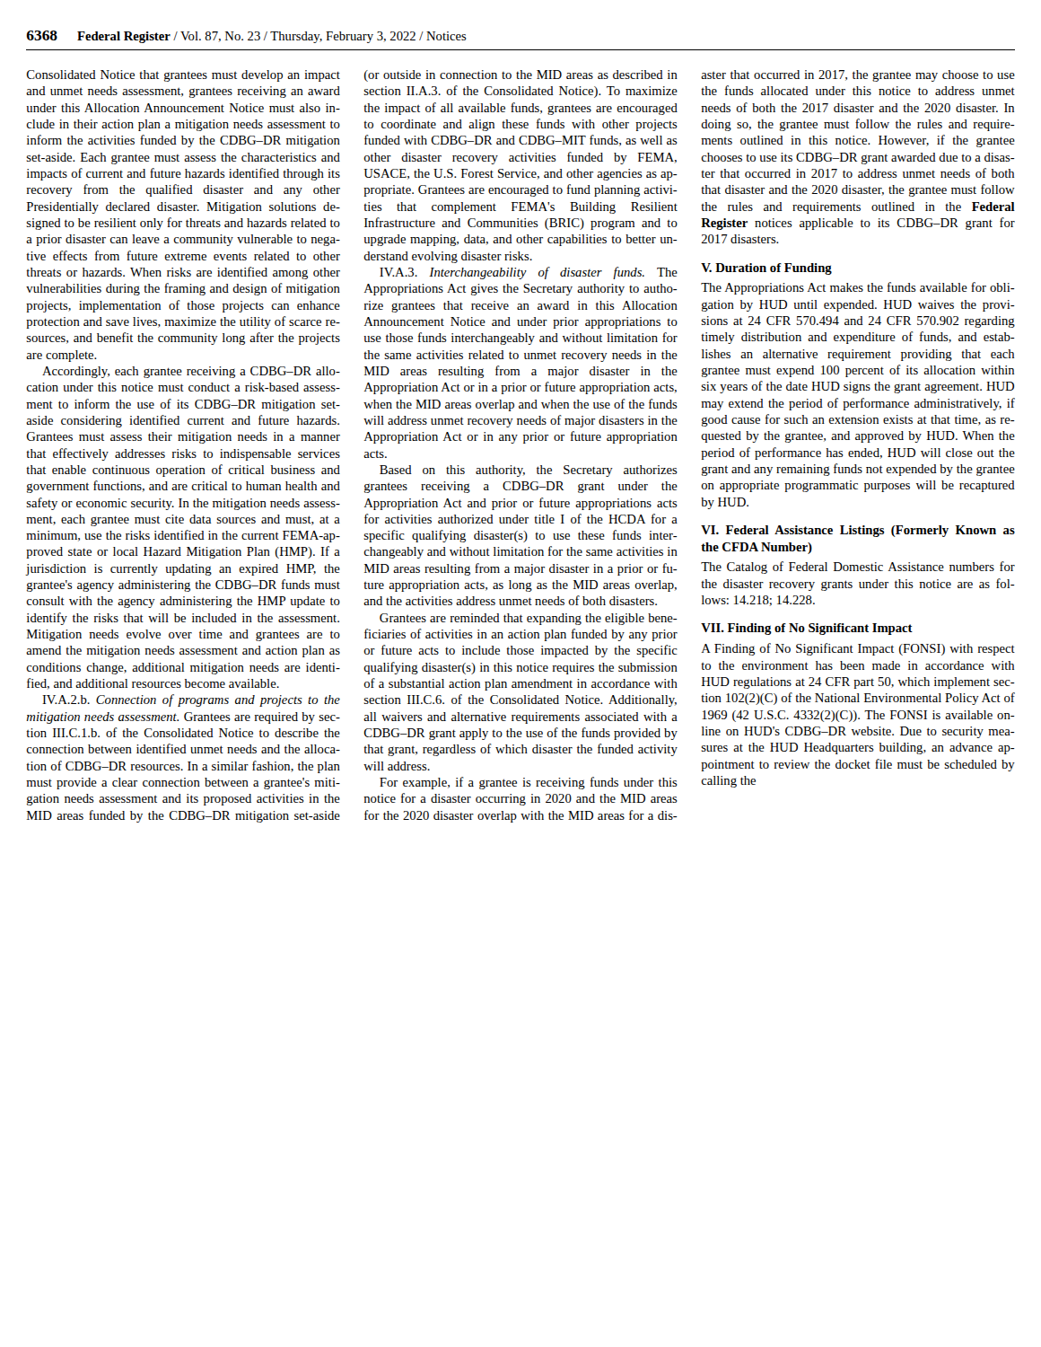6368 Federal Register / Vol. 87, No. 23 / Thursday, February 3, 2022 / Notices
Consolidated Notice that grantees must develop an impact and unmet needs assessment, grantees receiving an award under this Allocation Announcement Notice must also include in their action plan a mitigation needs assessment to inform the activities funded by the CDBG–DR mitigation set-aside. Each grantee must assess the characteristics and impacts of current and future hazards identified through its recovery from the qualified disaster and any other Presidentially declared disaster. Mitigation solutions designed to be resilient only for threats and hazards related to a prior disaster can leave a community vulnerable to negative effects from future extreme events related to other threats or hazards. When risks are identified among other vulnerabilities during the framing and design of mitigation projects, implementation of those projects can enhance protection and save lives, maximize the utility of scarce resources, and benefit the community long after the projects are complete.
Accordingly, each grantee receiving a CDBG–DR allocation under this notice must conduct a risk-based assessment to inform the use of its CDBG–DR mitigation set-aside considering identified current and future hazards. Grantees must assess their mitigation needs in a manner that effectively addresses risks to indispensable services that enable continuous operation of critical business and government functions, and are critical to human health and safety or economic security. In the mitigation needs assessment, each grantee must cite data sources and must, at a minimum, use the risks identified in the current FEMA-approved state or local Hazard Mitigation Plan (HMP). If a jurisdiction is currently updating an expired HMP, the grantee's agency administering the CDBG–DR funds must consult with the agency administering the HMP update to identify the risks that will be included in the assessment. Mitigation needs evolve over time and grantees are to amend the mitigation needs assessment and action plan as conditions change, additional mitigation needs are identified, and additional resources become available.
IV.A.2.b. Connection of programs and projects to the mitigation needs assessment. Grantees are required by section III.C.1.b. of the Consolidated Notice to describe the connection between identified unmet needs and the allocation of CDBG–DR resources. In a similar fashion, the plan must provide a clear connection between a grantee's mitigation needs assessment and its proposed activities in the MID areas funded by the CDBG–DR mitigation set-aside (or outside in connection to the MID areas as described in section II.A.3. of the Consolidated Notice). To maximize the impact of all available funds, grantees are encouraged to coordinate and align these funds with other projects funded with CDBG–DR and CDBG–MIT funds, as well as other disaster recovery activities funded by FEMA, USACE, the U.S. Forest Service, and other agencies as appropriate. Grantees are encouraged to fund planning activities that complement FEMA's Building Resilient Infrastructure and Communities (BRIC) program and to upgrade mapping, data, and other capabilities to better understand evolving disaster risks.
IV.A.3. Interchangeability of disaster funds. The Appropriations Act gives the Secretary authority to authorize grantees that receive an award in this Allocation Announcement Notice and under prior appropriations to use those funds interchangeably and without limitation for the same activities related to unmet recovery needs in the MID areas resulting from a major disaster in the Appropriation Act or in a prior or future appropriation acts, when the MID areas overlap and when the use of the funds will address unmet recovery needs of major disasters in the Appropriation Act or in any prior or future appropriation acts.
Based on this authority, the Secretary authorizes grantees receiving a CDBG–DR grant under the Appropriation Act and prior or future appropriations acts for activities authorized under title I of the HCDA for a specific qualifying disaster(s) to use these funds interchangeably and without limitation for the same activities in MID areas resulting from a major disaster in a prior or future appropriation acts, as long as the MID areas overlap, and the activities address unmet needs of both disasters.
Grantees are reminded that expanding the eligible beneficiaries of activities in an action plan funded by any prior or future acts to include those impacted by the specific qualifying disaster(s) in this notice requires the submission of a substantial action plan amendment in accordance with section III.C.6. of the Consolidated Notice. Additionally, all waivers and alternative requirements associated with a CDBG–DR grant apply to the use of the funds provided by that grant, regardless of which disaster the funded activity will address.
For example, if a grantee is receiving funds under this notice for a disaster occurring in 2020 and the MID areas for the 2020 disaster overlap with the MID areas for a disaster that occurred in 2017, the grantee may choose to use the funds allocated under this notice to address unmet needs of both the 2017 disaster and the 2020 disaster. In doing so, the grantee must follow the rules and requirements outlined in this notice. However, if the grantee chooses to use its CDBG–DR grant awarded due to a disaster that occurred in 2017 to address unmet needs of both that disaster and the 2020 disaster, the grantee must follow the rules and requirements outlined in the Federal Register notices applicable to its CDBG–DR grant for 2017 disasters.
V. Duration of Funding
The Appropriations Act makes the funds available for obligation by HUD until expended. HUD waives the provisions at 24 CFR 570.494 and 24 CFR 570.902 regarding timely distribution and expenditure of funds, and establishes an alternative requirement providing that each grantee must expend 100 percent of its allocation within six years of the date HUD signs the grant agreement. HUD may extend the period of performance administratively, if good cause for such an extension exists at that time, as requested by the grantee, and approved by HUD. When the period of performance has ended, HUD will close out the grant and any remaining funds not expended by the grantee on appropriate programmatic purposes will be recaptured by HUD.
VI. Federal Assistance Listings (Formerly Known as the CFDA Number)
The Catalog of Federal Domestic Assistance numbers for the disaster recovery grants under this notice are as follows: 14.218; 14.228.
VII. Finding of No Significant Impact
A Finding of No Significant Impact (FONSI) with respect to the environment has been made in accordance with HUD regulations at 24 CFR part 50, which implement section 102(2)(C) of the National Environmental Policy Act of 1969 (42 U.S.C. 4332(2)(C)). The FONSI is available online on HUD's CDBG–DR website. Due to security measures at the HUD Headquarters building, an advance appointment to review the docket file must be scheduled by calling the